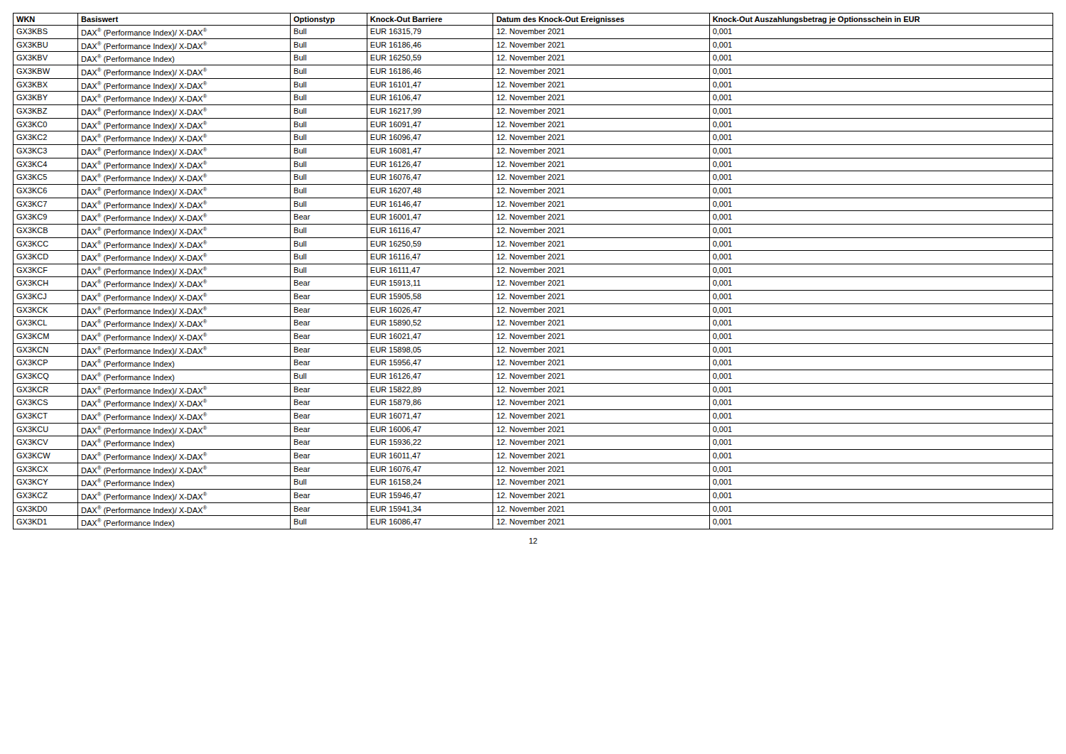| WKN | Basiswert | Optionstyp | Knock-Out Barriere | Datum des Knock-Out Ereignisses | Knock-Out Auszahlungsbetrag je Optionsschein in EUR |
| --- | --- | --- | --- | --- | --- |
| GX3KBS | DAX ® (Performance Index)/ X-DAX ® | Bull | EUR 16315,79 | 12. November 2021 | 0,001 |
| GX3KBU | DAX ® (Performance Index)/ X-DAX ® | Bull | EUR 16186,46 | 12. November 2021 | 0,001 |
| GX3KBV | DAX ® (Performance Index) | Bull | EUR 16250,59 | 12. November 2021 | 0,001 |
| GX3KBW | DAX ® (Performance Index)/ X-DAX ® | Bull | EUR 16186,46 | 12. November 2021 | 0,001 |
| GX3KBX | DAX ® (Performance Index)/ X-DAX ® | Bull | EUR 16101,47 | 12. November 2021 | 0,001 |
| GX3KBY | DAX ® (Performance Index)/ X-DAX ® | Bull | EUR 16106,47 | 12. November 2021 | 0,001 |
| GX3KBZ | DAX ® (Performance Index)/ X-DAX ® | Bull | EUR 16217,99 | 12. November 2021 | 0,001 |
| GX3KC0 | DAX ® (Performance Index)/ X-DAX ® | Bull | EUR 16091,47 | 12. November 2021 | 0,001 |
| GX3KC2 | DAX ® (Performance Index)/ X-DAX ® | Bull | EUR 16096,47 | 12. November 2021 | 0,001 |
| GX3KC3 | DAX ® (Performance Index)/ X-DAX ® | Bull | EUR 16081,47 | 12. November 2021 | 0,001 |
| GX3KC4 | DAX ® (Performance Index)/ X-DAX ® | Bull | EUR 16126,47 | 12. November 2021 | 0,001 |
| GX3KC5 | DAX ® (Performance Index)/ X-DAX ® | Bull | EUR 16076,47 | 12. November 2021 | 0,001 |
| GX3KC6 | DAX ® (Performance Index)/ X-DAX ® | Bull | EUR 16207,48 | 12. November 2021 | 0,001 |
| GX3KC7 | DAX ® (Performance Index)/ X-DAX ® | Bull | EUR 16146,47 | 12. November 2021 | 0,001 |
| GX3KC9 | DAX ® (Performance Index)/ X-DAX ® | Bear | EUR 16001,47 | 12. November 2021 | 0,001 |
| GX3KCB | DAX ® (Performance Index)/ X-DAX ® | Bull | EUR 16116,47 | 12. November 2021 | 0,001 |
| GX3KCC | DAX ® (Performance Index)/ X-DAX ® | Bull | EUR 16250,59 | 12. November 2021 | 0,001 |
| GX3KCD | DAX ® (Performance Index)/ X-DAX ® | Bull | EUR 16116,47 | 12. November 2021 | 0,001 |
| GX3KCF | DAX ® (Performance Index)/ X-DAX ® | Bull | EUR 16111,47 | 12. November 2021 | 0,001 |
| GX3KCH | DAX ® (Performance Index)/ X-DAX ® | Bear | EUR 15913,11 | 12. November 2021 | 0,001 |
| GX3KCJ | DAX ® (Performance Index)/ X-DAX ® | Bear | EUR 15905,58 | 12. November 2021 | 0,001 |
| GX3KCK | DAX ® (Performance Index)/ X-DAX ® | Bear | EUR 16026,47 | 12. November 2021 | 0,001 |
| GX3KCL | DAX ® (Performance Index)/ X-DAX ® | Bear | EUR 15890,52 | 12. November 2021 | 0,001 |
| GX3KCM | DAX ® (Performance Index)/ X-DAX ® | Bear | EUR 16021,47 | 12. November 2021 | 0,001 |
| GX3KCN | DAX ® (Performance Index)/ X-DAX ® | Bear | EUR 15898,05 | 12. November 2021 | 0,001 |
| GX3KCP | DAX ® (Performance Index) | Bear | EUR 15956,47 | 12. November 2021 | 0,001 |
| GX3KCQ | DAX ® (Performance Index) | Bull | EUR 16126,47 | 12. November 2021 | 0,001 |
| GX3KCR | DAX ® (Performance Index)/ X-DAX ® | Bear | EUR 15822,89 | 12. November 2021 | 0,001 |
| GX3KCS | DAX ® (Performance Index)/ X-DAX ® | Bear | EUR 15879,86 | 12. November 2021 | 0,001 |
| GX3KCT | DAX ® (Performance Index)/ X-DAX ® | Bear | EUR 16071,47 | 12. November 2021 | 0,001 |
| GX3KCU | DAX ® (Performance Index)/ X-DAX ® | Bear | EUR 16006,47 | 12. November 2021 | 0,001 |
| GX3KCV | DAX ® (Performance Index) | Bear | EUR 15936,22 | 12. November 2021 | 0,001 |
| GX3KCW | DAX ® (Performance Index)/ X-DAX ® | Bear | EUR 16011,47 | 12. November 2021 | 0,001 |
| GX3KCX | DAX ® (Performance Index)/ X-DAX ® | Bear | EUR 16076,47 | 12. November 2021 | 0,001 |
| GX3KCY | DAX ® (Performance Index) | Bull | EUR 16158,24 | 12. November 2021 | 0,001 |
| GX3KCZ | DAX ® (Performance Index)/ X-DAX ® | Bear | EUR 15946,47 | 12. November 2021 | 0,001 |
| GX3KD0 | DAX ® (Performance Index)/ X-DAX ® | Bear | EUR 15941,34 | 12. November 2021 | 0,001 |
| GX3KD1 | DAX ® (Performance Index) | Bull | EUR 16086,47 | 12. November 2021 | 0,001 |
12